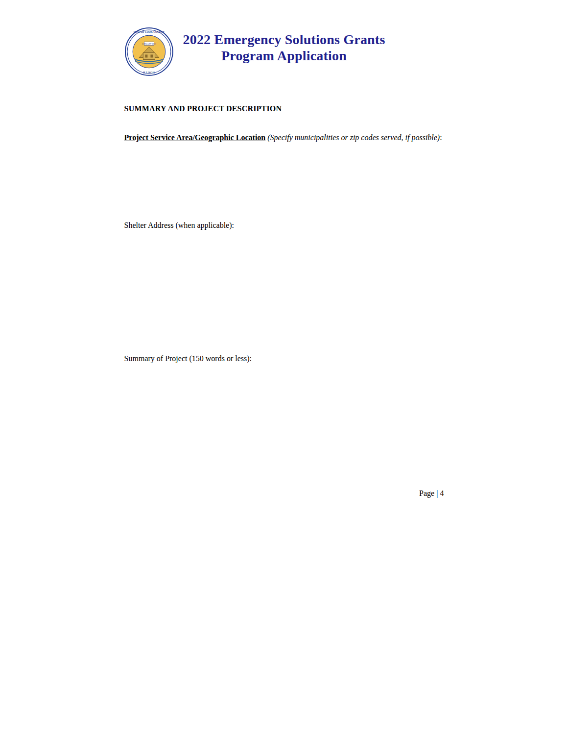JANUARY 1831 SEAL OF COOK COUNTY ILLINOIS
2022 Emergency Solutions Grants Program Application
SUMMARY AND PROJECT DESCRIPTION
Project Service Area/Geographic Location (Specify municipalities or zip codes served, if possible):
Shelter Address (when applicable):
Summary of Project (150 words or less):
Page | 4